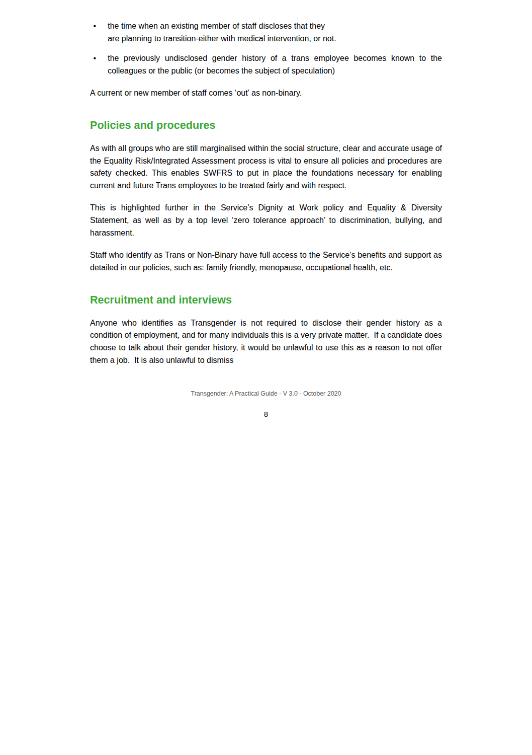the time when an existing member of staff discloses that they are planning to transition-either with medical intervention, or not.
the previously undisclosed gender history of a trans employee becomes known to the colleagues or the public (or becomes the subject of speculation)
A current or new member of staff comes ‘out’ as non-binary.
Policies and procedures
As with all groups who are still marginalised within the social structure, clear and accurate usage of the Equality Risk/Integrated Assessment process is vital to ensure all policies and procedures are safety checked. This enables SWFRS to put in place the foundations necessary for enabling current and future Trans employees to be treated fairly and with respect.
This is highlighted further in the Service’s Dignity at Work policy and Equality & Diversity Statement, as well as by a top level ‘zero tolerance approach’ to discrimination, bullying, and harassment.
Staff who identify as Trans or Non-Binary have full access to the Service’s benefits and support as detailed in our policies, such as: family friendly, menopause, occupational health, etc.
Recruitment and interviews
Anyone who identifies as Transgender is not required to disclose their gender history as a condition of employment, and for many individuals this is a very private matter. If a candidate does choose to talk about their gender history, it would be unlawful to use this as a reason to not offer them a job. It is also unlawful to dismiss
Transgender: A Practical Guide - V 3.0 - October 2020
8